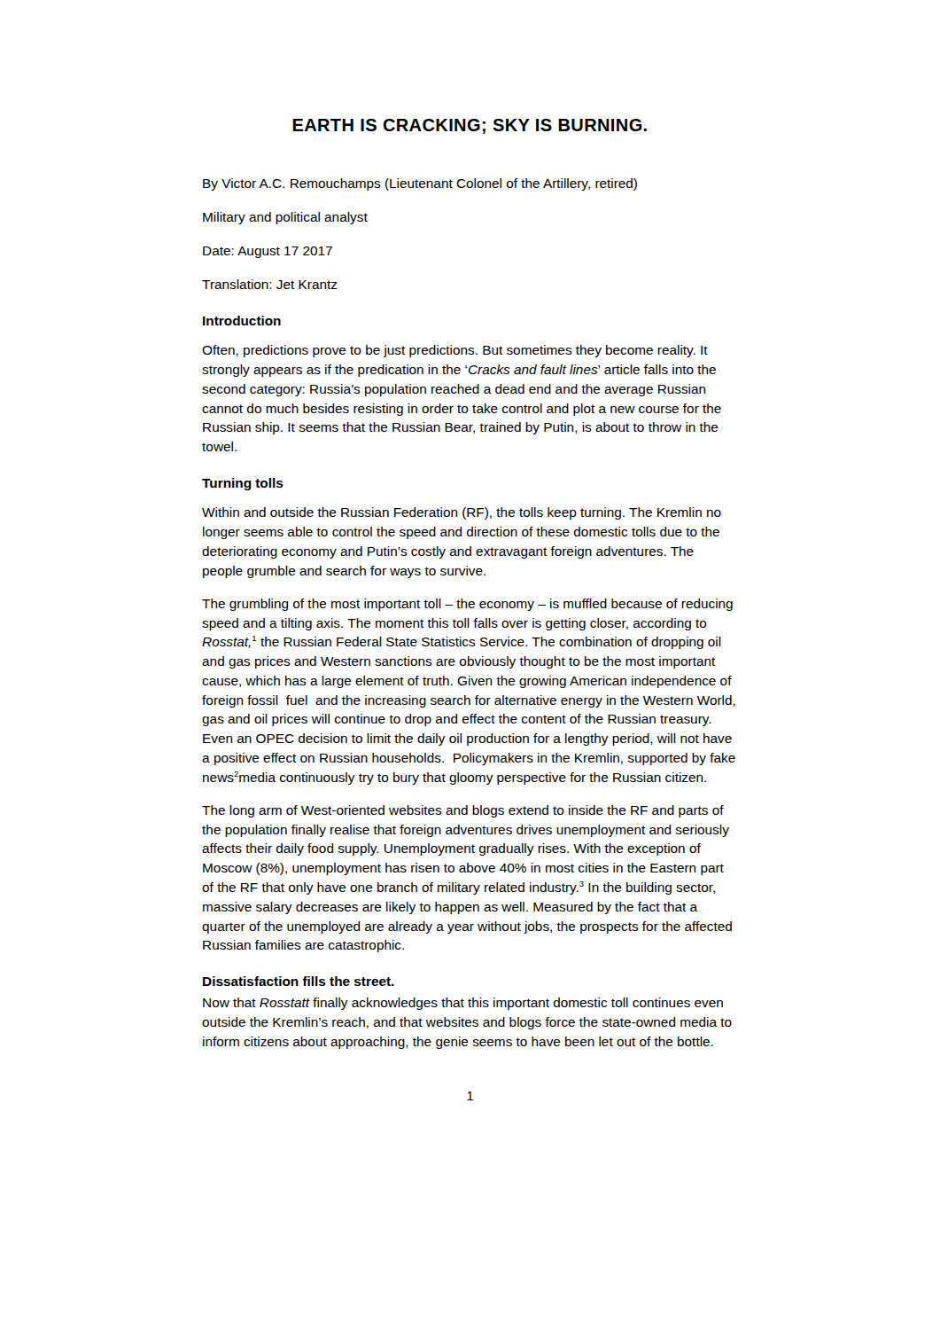EARTH IS CRACKING; SKY IS BURNING.
By Victor A.C. Remouchamps (Lieutenant Colonel of the Artillery, retired)
Military and political analyst
Date: August 17 2017
Translation: Jet Krantz
Introduction
Often, predictions prove to be just predictions. But sometimes they become reality. It strongly appears as if the predication in the ‘Cracks and fault lines’ article falls into the second category: Russia’s population reached a dead end and the average Russian cannot do much besides resisting in order to take control and plot a new course for the Russian ship. It seems that the Russian Bear, trained by Putin, is about to throw in the towel.
Turning tolls
Within and outside the Russian Federation (RF), the tolls keep turning. The Kremlin no longer seems able to control the speed and direction of these domestic tolls due to the deteriorating economy and Putin’s costly and extravagant foreign adventures. The people grumble and search for ways to survive.
The grumbling of the most important toll – the economy – is muffled because of reducing speed and a tilting axis. The moment this toll falls over is getting closer, according to Rosstat,1 the Russian Federal State Statistics Service. The combination of dropping oil and gas prices and Western sanctions are obviously thought to be the most important cause, which has a large element of truth. Given the growing American independence of foreign fossil fuel and the increasing search for alternative energy in the Western World, gas and oil prices will continue to drop and effect the content of the Russian treasury. Even an OPEC decision to limit the daily oil production for a lengthy period, will not have a positive effect on Russian households. Policymakers in the Kremlin, supported by fake news2media continuously try to bury that gloomy perspective for the Russian citizen.
The long arm of West-oriented websites and blogs extend to inside the RF and parts of the population finally realise that foreign adventures drives unemployment and seriously affects their daily food supply. Unemployment gradually rises. With the exception of Moscow (8%), unemployment has risen to above 40% in most cities in the Eastern part of the RF that only have one branch of military related industry.3 In the building sector, massive salary decreases are likely to happen as well. Measured by the fact that a quarter of the unemployed are already a year without jobs, the prospects for the affected Russian families are catastrophic.
Dissatisfaction fills the street.
Now that Rosstatt finally acknowledges that this important domestic toll continues even outside the Kremlin’s reach, and that websites and blogs force the state-owned media to inform citizens about approaching, the genie seems to have been let out of the bottle.
1